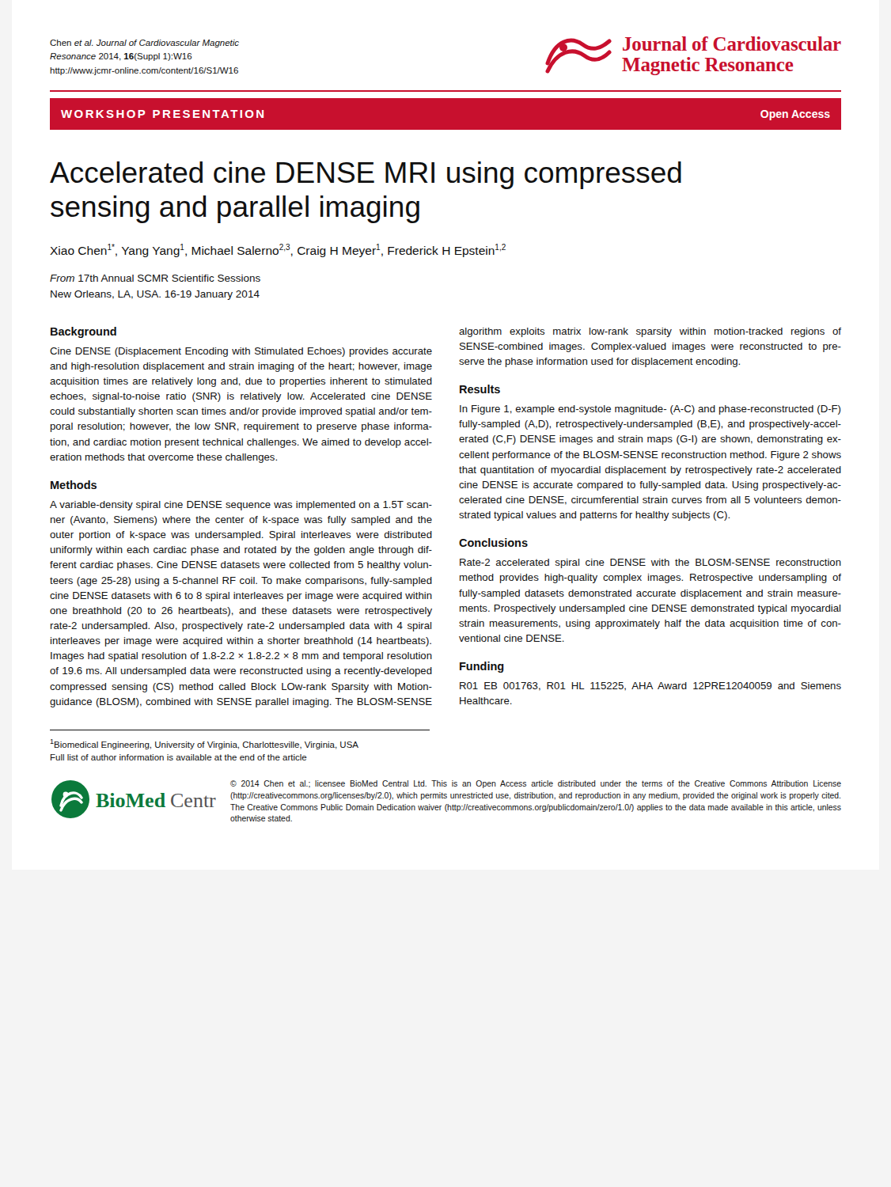Chen et al. Journal of Cardiovascular Magnetic
Resonance 2014, 16(Suppl 1):W16
http://www.jcmr-online.com/content/16/S1/W16
Journal of Cardiovascular
Magnetic Resonance
Workshop presentation
Open Access
Accelerated cine DENSE MRI using compressed
sensing and parallel imaging
Xiao Chen1*, Yang Yang1, Michael Salerno2,3, Craig H Meyer1, Frederick H Epstein1,2
From 17th Annual SCMR Scientific Sessions
New Orleans, LA, USA. 16-19 January 2014
Background
Cine DENSE (Displacement Encoding with Stimulated Echoes) provides accurate and high-resolution displacement and strain imaging of the heart; however, image acquisition times are relatively long and, due to properties inherent to stimulated echoes, signal-to-noise ratio (SNR) is relatively low. Accelerated cine DENSE could substantially shorten scan times and/or provide improved spatial and/or temporal resolution; however, the low SNR, requirement to preserve phase information, and cardiac motion present technical challenges. We aimed to develop acceleration methods that overcome these challenges.
Methods
A variable-density spiral cine DENSE sequence was implemented on a 1.5T scanner (Avanto, Siemens) where the center of k-space was fully sampled and the outer portion of k-space was undersampled. Spiral interleaves were distributed uniformly within each cardiac phase and rotated by the golden angle through different cardiac phases. Cine DENSE datasets were collected from 5 healthy volunteers (age 25-28) using a 5-channel RF coil. To make comparisons, fully-sampled cine DENSE datasets with 6 to 8 spiral interleaves per image were acquired within one breathhold (20 to 26 heartbeats), and these datasets were retrospectively rate-2 undersampled. Also, prospectively rate-2 undersampled data with 4 spiral interleaves per image were acquired within a shorter breathhold (14 heartbeats). Images had spatial resolution of 1.8-2.2 × 1.8-2.2 × 8 mm and temporal resolution of 19.6 ms. All undersampled data were reconstructed using a recently-developed compressed sensing (CS) method called Block LOw-rank Sparsity with Motion-guidance (BLOSM), combined with SENSE parallel imaging. The BLOSM-SENSE algorithm exploits matrix low-rank sparsity within motion-tracked regions of SENSE-combined images. Complex-valued images were reconstructed to preserve the phase information used for displacement encoding.
Results
In Figure 1, example end-systole magnitude- (A-C) and phase-reconstructed (D-F) fully-sampled (A,D), retrospectively-undersampled (B,E), and prospectively-accelerated (C,F) DENSE images and strain maps (G-I) are shown, demonstrating excellent performance of the BLOSM-SENSE reconstruction method. Figure 2 shows that quantitation of myocardial displacement by retrospectively rate-2 accelerated cine DENSE is accurate compared to fully-sampled data. Using prospectively-accelerated cine DENSE, circumferential strain curves from all 5 volunteers demonstrated typical values and patterns for healthy subjects (C).
Conclusions
Rate-2 accelerated spiral cine DENSE with the BLOSM-SENSE reconstruction method provides high-quality complex images. Retrospective undersampling of fully-sampled datasets demonstrated accurate displacement and strain measurements. Prospectively undersampled cine DENSE demonstrated typical myocardial strain measurements, using approximately half the data acquisition time of conventional cine DENSE.
Funding
R01 EB 001763, R01 HL 115225, AHA Award 12PRE12040059 and Siemens Healthcare.
1Biomedical Engineering, University of Virginia, Charlottesville, Virginia, USA
Full list of author information is available at the end of the article
BioMed Central
© 2014 Chen et al.; licensee BioMed Central Ltd. This is an Open Access article distributed under the terms of the Creative Commons Attribution License (http://creativecommons.org/licenses/by/2.0), which permits unrestricted use, distribution, and reproduction in any medium, provided the original work is properly cited. The Creative Commons Public Domain Dedication waiver (http://creativecommons.org/publicdomain/zero/1.0/) applies to the data made available in this article, unless otherwise stated.